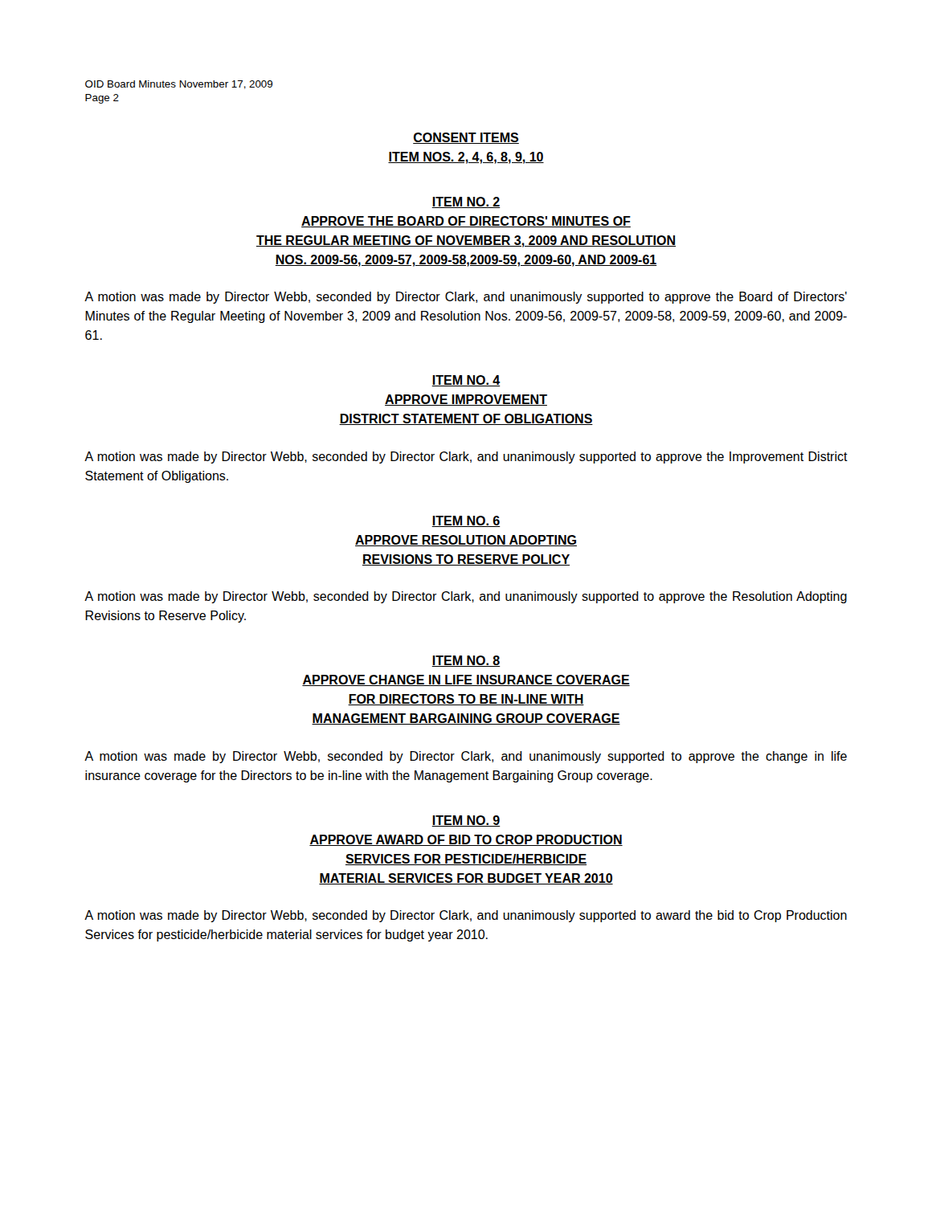OID Board Minutes November 17, 2009
Page 2
CONSENT ITEMS
ITEM NOS. 2, 4, 6, 8, 9, 10
ITEM NO. 2
APPROVE THE BOARD OF DIRECTORS' MINUTES OF
THE REGULAR MEETING OF NOVEMBER 3, 2009 AND RESOLUTION
NOS. 2009-56, 2009-57, 2009-58,2009-59, 2009-60, AND 2009-61
A motion was made by Director Webb, seconded by Director Clark, and unanimously supported to approve the Board of Directors' Minutes of the Regular Meeting of November 3, 2009 and Resolution Nos. 2009-56, 2009-57, 2009-58, 2009-59, 2009-60, and 2009-61.
ITEM NO. 4
APPROVE IMPROVEMENT
DISTRICT STATEMENT OF OBLIGATIONS
A motion was made by Director Webb, seconded by Director Clark, and unanimously supported to approve the Improvement District Statement of Obligations.
ITEM NO. 6
APPROVE RESOLUTION ADOPTING
REVISIONS TO RESERVE POLICY
A motion was made by Director Webb, seconded by Director Clark, and unanimously supported to approve the Resolution Adopting Revisions to Reserve Policy.
ITEM NO. 8
APPROVE CHANGE IN LIFE INSURANCE COVERAGE
FOR DIRECTORS TO BE IN-LINE WITH
MANAGEMENT BARGAINING GROUP COVERAGE
A motion was made by Director Webb, seconded by Director Clark, and unanimously supported to approve the change in life insurance coverage for the Directors to be in-line with the Management Bargaining Group coverage.
ITEM NO. 9
APPROVE AWARD OF BID TO CROP PRODUCTION
SERVICES FOR PESTICIDE/HERBICIDE
MATERIAL SERVICES FOR BUDGET YEAR 2010
A motion was made by Director Webb, seconded by Director Clark, and unanimously supported to award the bid to Crop Production Services for pesticide/herbicide material services for budget year 2010.